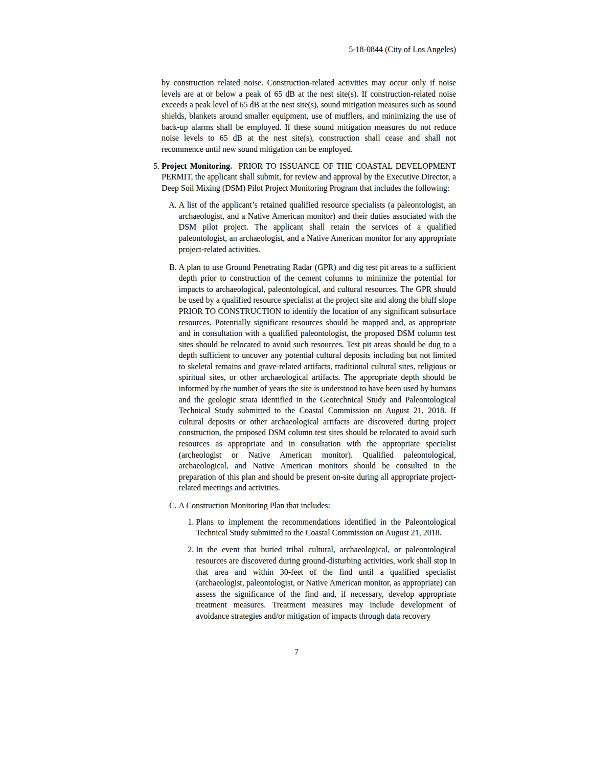5-18-0844 (City of Los Angeles)
by construction related noise. Construction-related activities may occur only if noise levels are at or below a peak of 65 dB at the nest site(s). If construction-related noise exceeds a peak level of 65 dB at the nest site(s), sound mitigation measures such as sound shields, blankets around smaller equipment, use of mufflers, and minimizing the use of back-up alarms shall be employed. If these sound mitigation measures do not reduce noise levels to 65 dB at the nest site(s), construction shall cease and shall not recommence until new sound mitigation can be employed.
Project Monitoring. PRIOR TO ISSUANCE OF THE COASTAL DEVELOPMENT PERMIT, the applicant shall submit, for review and approval by the Executive Director, a Deep Soil Mixing (DSM) Pilot Project Monitoring Program that includes the following:
A list of the applicant’s retained qualified resource specialists (a paleontologist, an archaeologist, and a Native American monitor) and their duties associated with the DSM pilot project. The applicant shall retain the services of a qualified paleontologist, an archaeologist, and a Native American monitor for any appropriate project-related activities.
A plan to use Ground Penetrating Radar (GPR) and dig test pit areas to a sufficient depth prior to construction of the cement columns to minimize the potential for impacts to archaeological, paleontological, and cultural resources. The GPR should be used by a qualified resource specialist at the project site and along the bluff slope PRIOR TO CONSTRUCTION to identify the location of any significant subsurface resources. Potentially significant resources should be mapped and, as appropriate and in consultation with a qualified paleontologist, the proposed DSM column test sites should be relocated to avoid such resources. Test pit areas should be dug to a depth sufficient to uncover any potential cultural deposits including but not limited to skeletal remains and grave-related artifacts, traditional cultural sites, religious or spiritual sites, or other archaeological artifacts. The appropriate depth should be informed by the number of years the site is understood to have been used by humans and the geologic strata identified in the Geotechnical Study and Paleontological Technical Study submitted to the Coastal Commission on August 21, 2018. If cultural deposits or other archaeological artifacts are discovered during project construction, the proposed DSM column test sites should be relocated to avoid such resources as appropriate and in consultation with the appropriate specialist (archeologist or Native American monitor). Qualified paleontological, archaeological, and Native American monitors should be consulted in the preparation of this plan and should be present on-site during all appropriate project-related meetings and activities.
A Construction Monitoring Plan that includes:
Plans to implement the recommendations identified in the Paleontological Technical Study submitted to the Coastal Commission on August 21, 2018.
In the event that buried tribal cultural, archaeological, or paleontological resources are discovered during ground-disturbing activities, work shall stop in that area and within 30-feet of the find until a qualified specialist (archaeologist, paleontologist, or Native American monitor, as appropriate) can assess the significance of the find and, if necessary, develop appropriate treatment measures. Treatment measures may include development of avoidance strategies and/or mitigation of impacts through data recovery
7